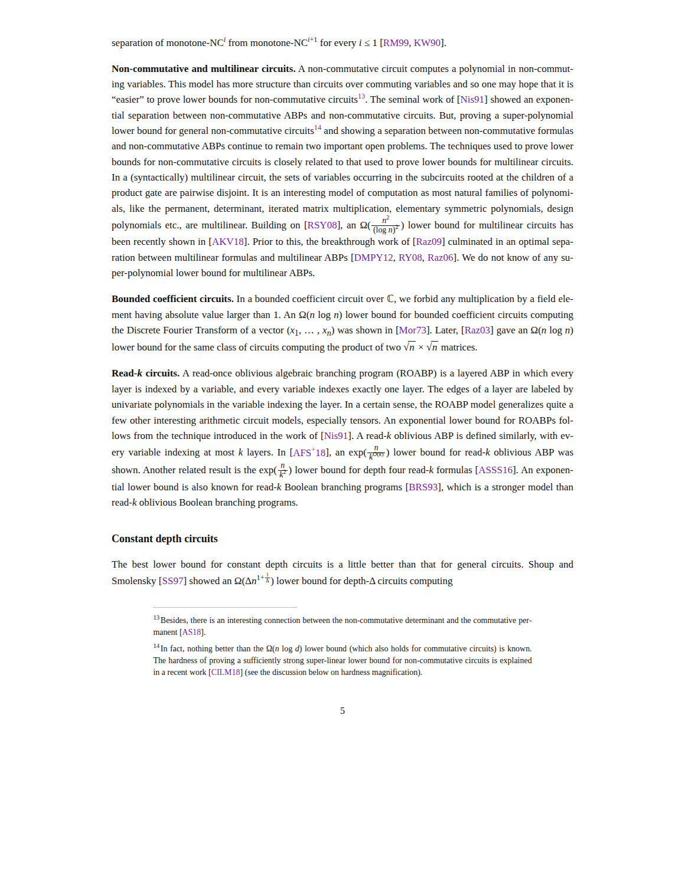separation of monotone-NCi from monotone-NCi+1 for every i ≤ 1 [RM99, KW90].
Non-commutative and multilinear circuits. A non-commutative circuit computes a polynomial in non-commuting variables. This model has more structure than circuits over commuting variables and so one may hope that it is “easier” to prove lower bounds for non-commutative circuits13. The seminal work of [Nis91] showed an exponential separation between non-commutative ABPs and non-commutative circuits. But, proving a super-polynomial lower bound for general non-commutative circuits14 and showing a separation between non-commutative formulas and non-commutative ABPs continue to remain two important open problems. The techniques used to prove lower bounds for non-commutative circuits is closely related to that used to prove lower bounds for multilinear circuits. In a (syntactically) multilinear circuit, the sets of variables occurring in the subcircuits rooted at the children of a product gate are pairwise disjoint. It is an interesting model of computation as most natural families of polynomials, like the permanent, determinant, iterated matrix multiplication, elementary symmetric polynomials, design polynomials etc., are multilinear. Building on [RSY08], an Ω(n2(log n)2) lower bound for multilinear circuits has been recently shown in [AKV18]. Prior to this, the breakthrough work of [Raz09] culminated in an optimal separation between multilinear formulas and multilinear ABPs [DMPY12, RY08, Raz06]. We do not know of any super-polynomial lower bound for multilinear ABPs.
Bounded coefficient circuits. In a bounded coefficient circuit over ℂ, we forbid any multiplication by a field element having absolute value larger than 1. An Ω(n log n) lower bound for bounded coefficient circuits computing the Discrete Fourier Transform of a vector (x1, … , xn) was shown in [Mor73]. Later, [Raz03] gave an Ω(n log n) lower bound for the same class of circuits computing the product of two √n × √n matrices.
Read-k circuits. A read-once oblivious algebraic branching program (ROABP) is a layered ABP in which every layer is indexed by a variable, and every variable indexes exactly one layer. The edges of a layer are labeled by univariate polynomials in the variable indexing the layer. In a certain sense, the ROABP model generalizes quite a few other interesting arithmetic circuit models, especially tensors. An exponential lower bound for ROABPs follows from the technique introduced in the work of [Nis91]. A read-k oblivious ABP is defined similarly, with every variable indexing at most k layers. In [AFS+18], an exp(nkO(k)) lower bound for read-k oblivious ABP was shown. Another related result is the exp(nk2) lower bound for depth four read-k formulas [ASSS16]. An exponential lower bound is also known for read-k Boolean branching programs [BRS93], which is a stronger model than read-k oblivious Boolean branching programs.
Constant depth circuits
The best lower bound for constant depth circuits is a little better than that for general circuits. Shoup and Smolensky [SS97] showed an Ω(Δn1+1 Δ) lower bound for depth-Δ circuits computing
13 Besides, there is an interesting connection between the non-commutative determinant and the commutative permanent [AS18].
14 In fact, nothing better than the Ω(n log d) lower bound (which also holds for commutative circuits) is known. The hardness of proving a sufficiently strong super-linear lower bound for non-commutative circuits is explained in a recent work [CILM18] (see the discussion below on hardness magnification).
5